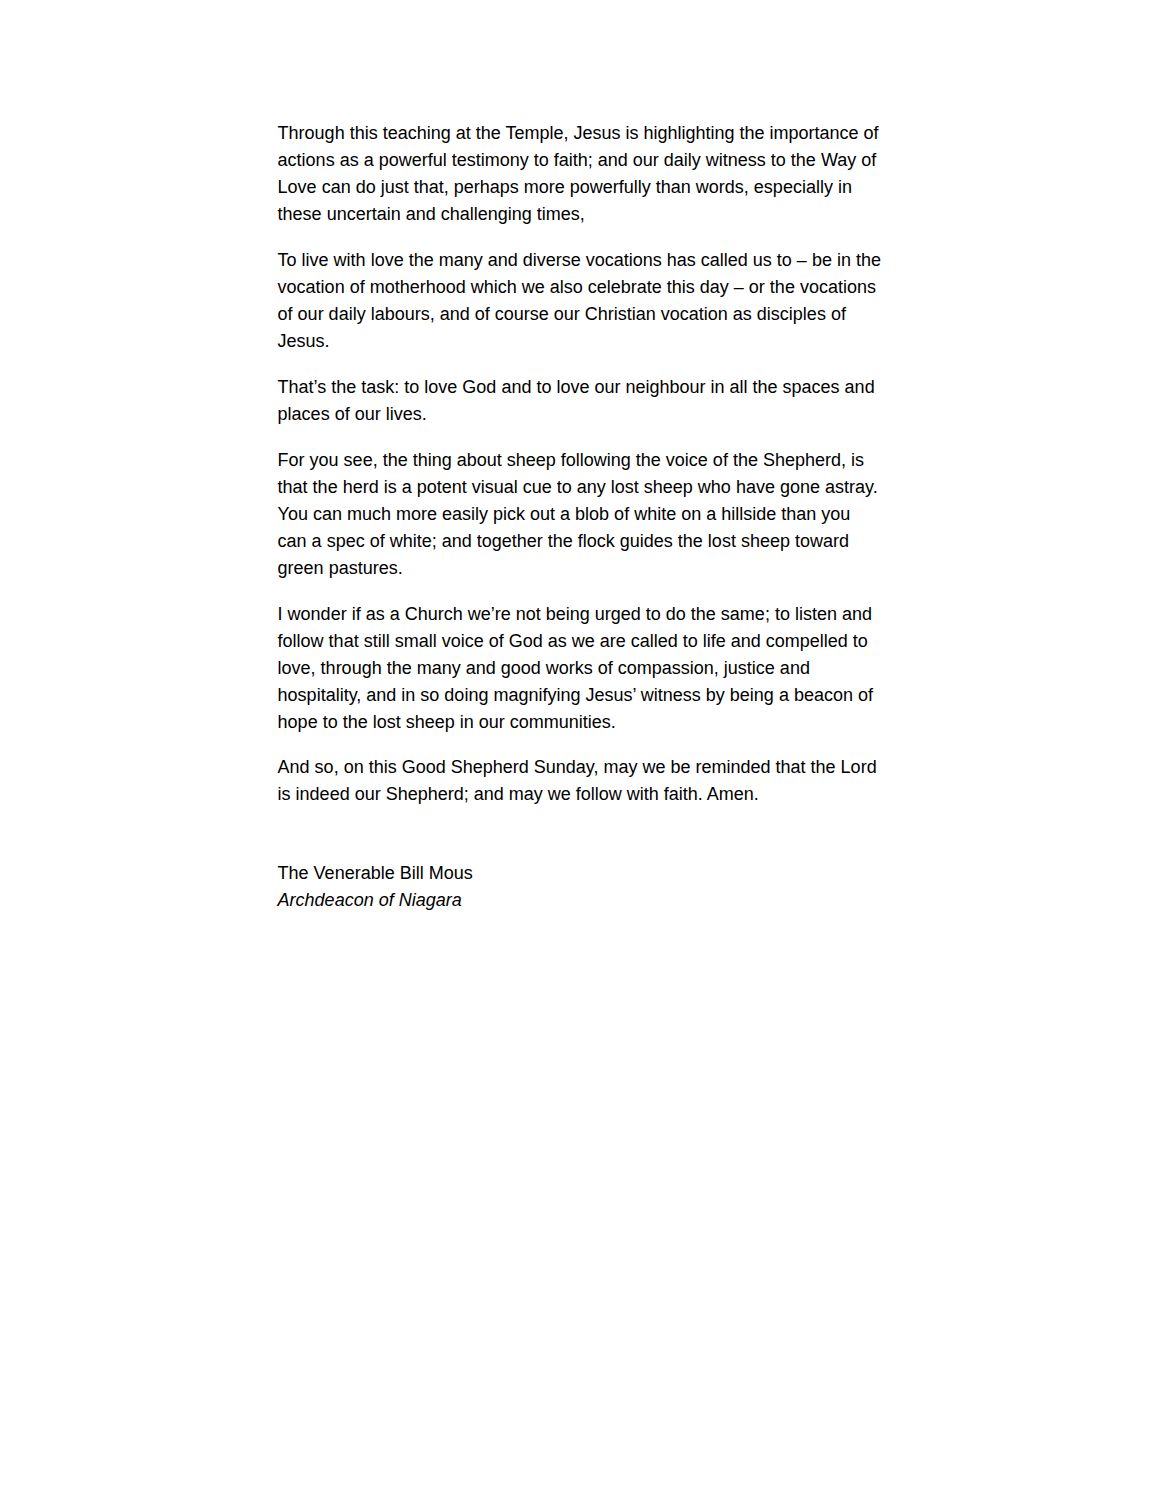Through this teaching at the Temple, Jesus is highlighting the importance of actions as a powerful testimony to faith; and our daily witness to the Way of Love can do just that, perhaps more powerfully than words, especially in these uncertain and challenging times,
To live with love the many and diverse vocations has called us to – be in the vocation of motherhood which we also celebrate this day – or the vocations of our daily labours, and of course our Christian vocation as disciples of Jesus.
That’s the task: to love God and to love our neighbour in all the spaces and places of our lives.
For you see, the thing about sheep following the voice of the Shepherd, is that the herd is a potent visual cue to any lost sheep who have gone astray. You can much more easily pick out a blob of white on a hillside than you can a spec of white; and together the flock guides the lost sheep toward green pastures.
I wonder if as a Church we’re not being urged to do the same; to listen and follow that still small voice of God as we are called to life and compelled to love, through the many and good works of compassion, justice and hospitality, and in so doing magnifying Jesus’ witness by being a beacon of hope to the lost sheep in our communities.
And so, on this Good Shepherd Sunday, may we be reminded that the Lord is indeed our Shepherd; and may we follow with faith. Amen.
The Venerable Bill Mous
Archdeacon of Niagara